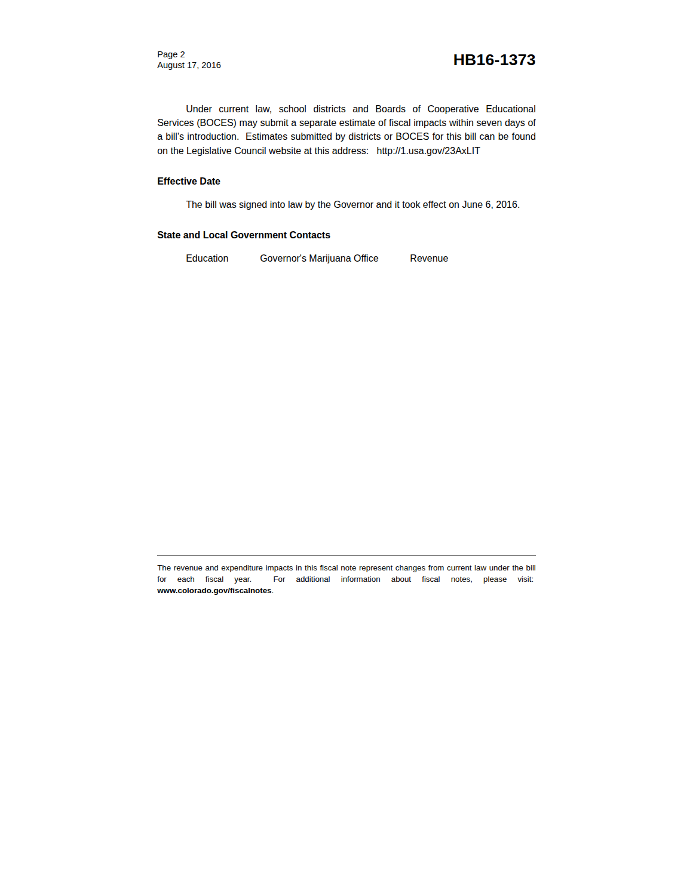Page 2
August 17, 2016
HB16-1373
Under current law, school districts and Boards of Cooperative Educational Services (BOCES) may submit a separate estimate of fiscal impacts within seven days of a bill's introduction. Estimates submitted by districts or BOCES for this bill can be found on the Legislative Council website at this address: http://1.usa.gov/23AxLIT
Effective Date
The bill was signed into law by the Governor and it took effect on June 6, 2016.
State and Local Government Contacts
Education Governor's Marijuana Office Revenue
The revenue and expenditure impacts in this fiscal note represent changes from current law under the bill for each fiscal year. For additional information about fiscal notes, please visit: www.colorado.gov/fiscalnotes.